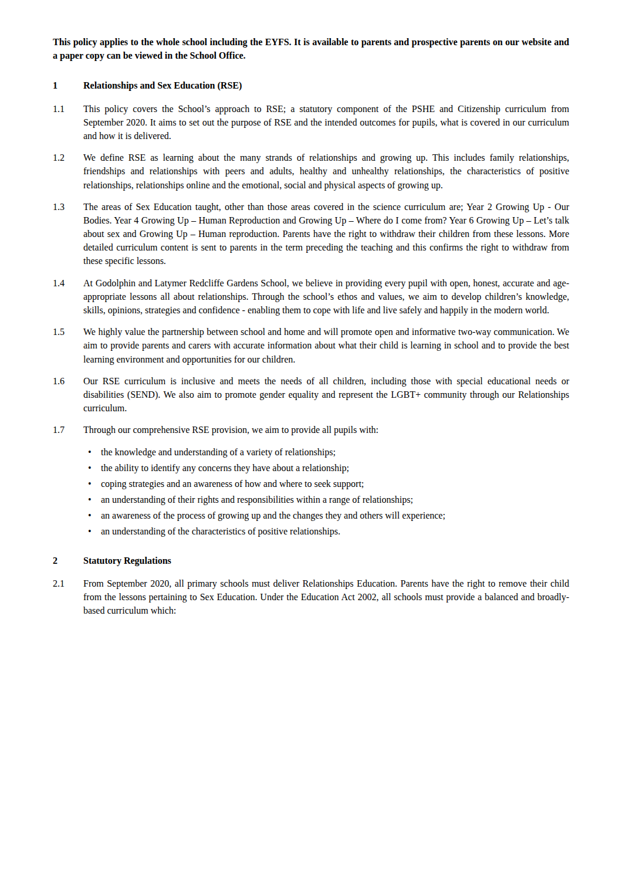This policy applies to the whole school including the EYFS. It is available to parents and prospective parents on our website and a paper copy can be viewed in the School Office.
1 Relationships and Sex Education (RSE)
1.1
This policy covers the School’s approach to RSE; a statutory component of the PSHE and Citizenship curriculum from September 2020. It aims to set out the purpose of RSE and the intended outcomes for pupils, what is covered in our curriculum and how it is delivered.
1.2
We define RSE as learning about the many strands of relationships and growing up. This includes family relationships, friendships and relationships with peers and adults, healthy and unhealthy relationships, the characteristics of positive relationships, relationships online and the emotional, social and physical aspects of growing up.
1.3
The areas of Sex Education taught, other than those areas covered in the science curriculum are; Year 2 Growing Up - Our Bodies. Year 4 Growing Up – Human Reproduction and Growing Up – Where do I come from? Year 6 Growing Up – Let’s talk about sex and Growing Up – Human reproduction. Parents have the right to withdraw their children from these lessons. More detailed curriculum content is sent to parents in the term preceding the teaching and this confirms the right to withdraw from these specific lessons.
1.4
At Godolphin and Latymer Redcliffe Gardens School, we believe in providing every pupil with open, honest, accurate and age-appropriate lessons all about relationships. Through the school’s ethos and values, we aim to develop children’s knowledge, skills, opinions, strategies and confidence - enabling them to cope with life and live safely and happily in the modern world.
1.5
We highly value the partnership between school and home and will promote open and informative two-way communication. We aim to provide parents and carers with accurate information about what their child is learning in school and to provide the best learning environment and opportunities for our children.
1.6
Our RSE curriculum is inclusive and meets the needs of all children, including those with special educational needs or disabilities (SEND). We also aim to promote gender equality and represent the LGBT+ community through our Relationships curriculum.
1.7
Through our comprehensive RSE provision, we aim to provide all pupils with:
the knowledge and understanding of a variety of relationships;
the ability to identify any concerns they have about a relationship;
coping strategies and an awareness of how and where to seek support;
an understanding of their rights and responsibilities within a range of relationships;
an awareness of the process of growing up and the changes they and others will experience;
an understanding of the characteristics of positive relationships.
2 Statutory Regulations
2.1
From September 2020, all primary schools must deliver Relationships Education. Parents have the right to remove their child from the lessons pertaining to Sex Education. Under the Education Act 2002, all schools must provide a balanced and broadly-based curriculum which: